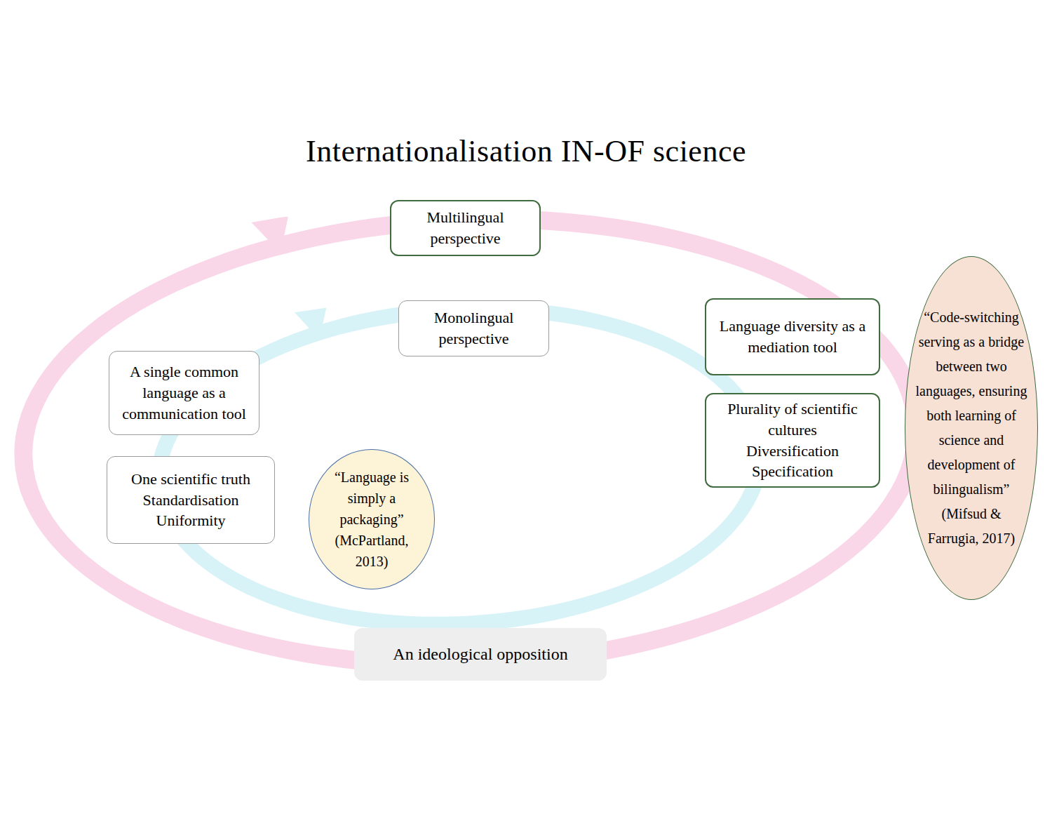Internationalisation IN-OF science
Multilingual perspective
Monolingual perspective
A single common language as a communication tool
One scientific truth
Standardisation
Uniformity
Language diversity as a mediation tool
Plurality of scientific cultures
Diversification
Specification
“Language is simply a packaging” (McPartland, 2013)
“Code-switching serving as a bridge between two languages, ensuring both learning of science and development of bilingualism” (Mifsud & Farrugia, 2017)
An ideological opposition